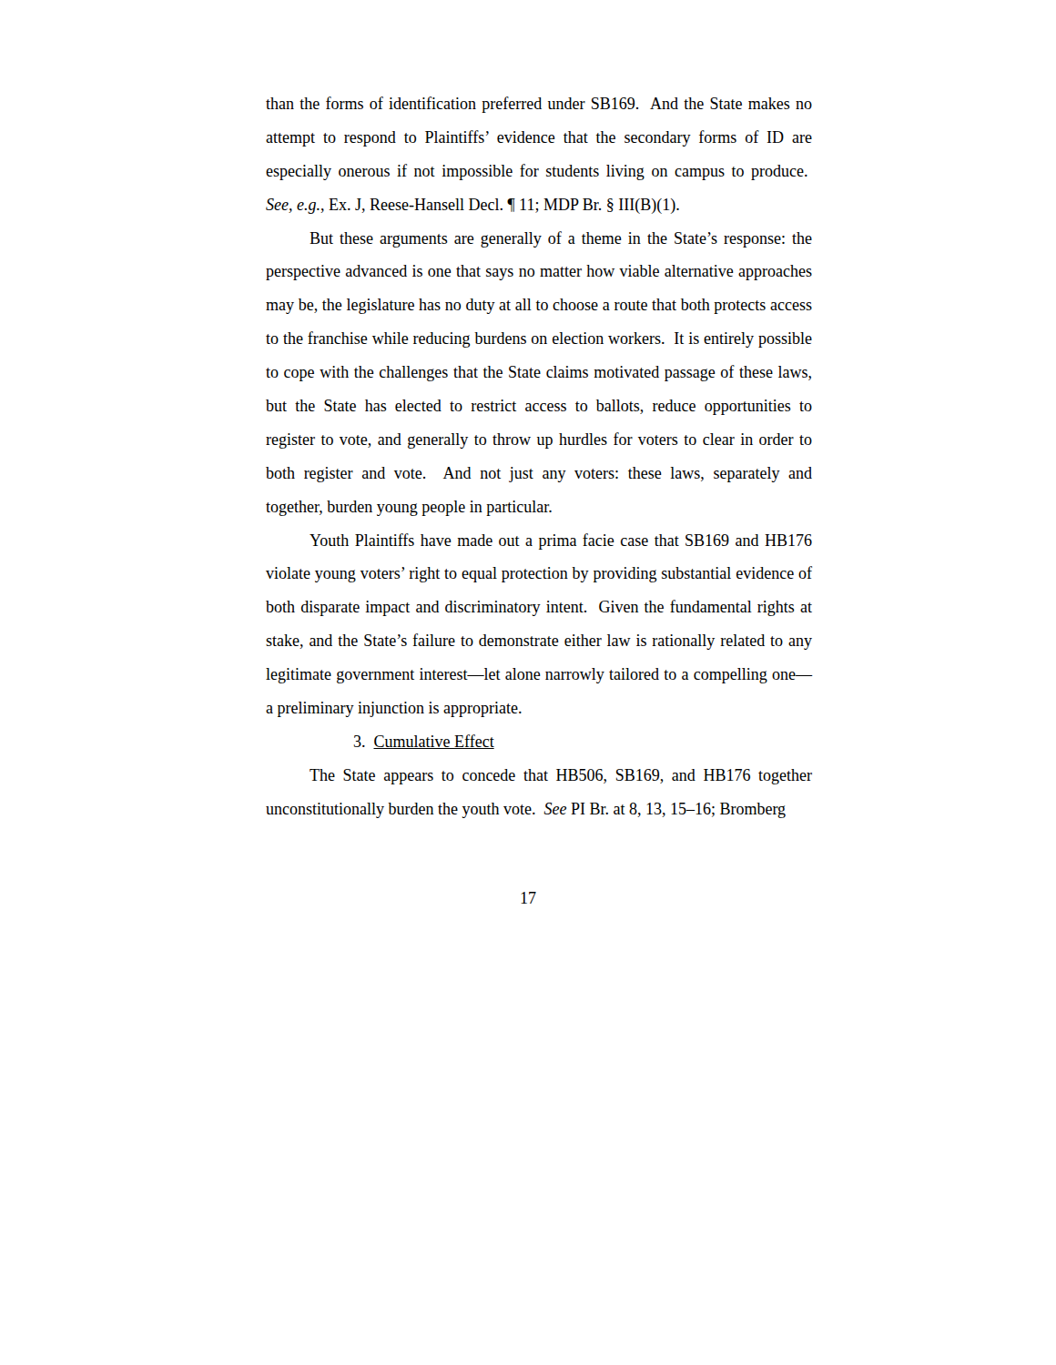than the forms of identification preferred under SB169. And the State makes no attempt to respond to Plaintiffs’ evidence that the secondary forms of ID are especially onerous if not impossible for students living on campus to produce. See, e.g., Ex. J, Reese-Hansell Decl. ¶ 11; MDP Br. § III(B)(1).
But these arguments are generally of a theme in the State’s response: the perspective advanced is one that says no matter how viable alternative approaches may be, the legislature has no duty at all to choose a route that both protects access to the franchise while reducing burdens on election workers. It is entirely possible to cope with the challenges that the State claims motivated passage of these laws, but the State has elected to restrict access to ballots, reduce opportunities to register to vote, and generally to throw up hurdles for voters to clear in order to both register and vote. And not just any voters: these laws, separately and together, burden young people in particular.
Youth Plaintiffs have made out a prima facie case that SB169 and HB176 violate young voters’ right to equal protection by providing substantial evidence of both disparate impact and discriminatory intent. Given the fundamental rights at stake, and the State’s failure to demonstrate either law is rationally related to any legitimate government interest—let alone narrowly tailored to a compelling one—a preliminary injunction is appropriate.
3. Cumulative Effect
The State appears to concede that HB506, SB169, and HB176 together unconstitutionally burden the youth vote. See PI Br. at 8, 13, 15–16; Bromberg
17